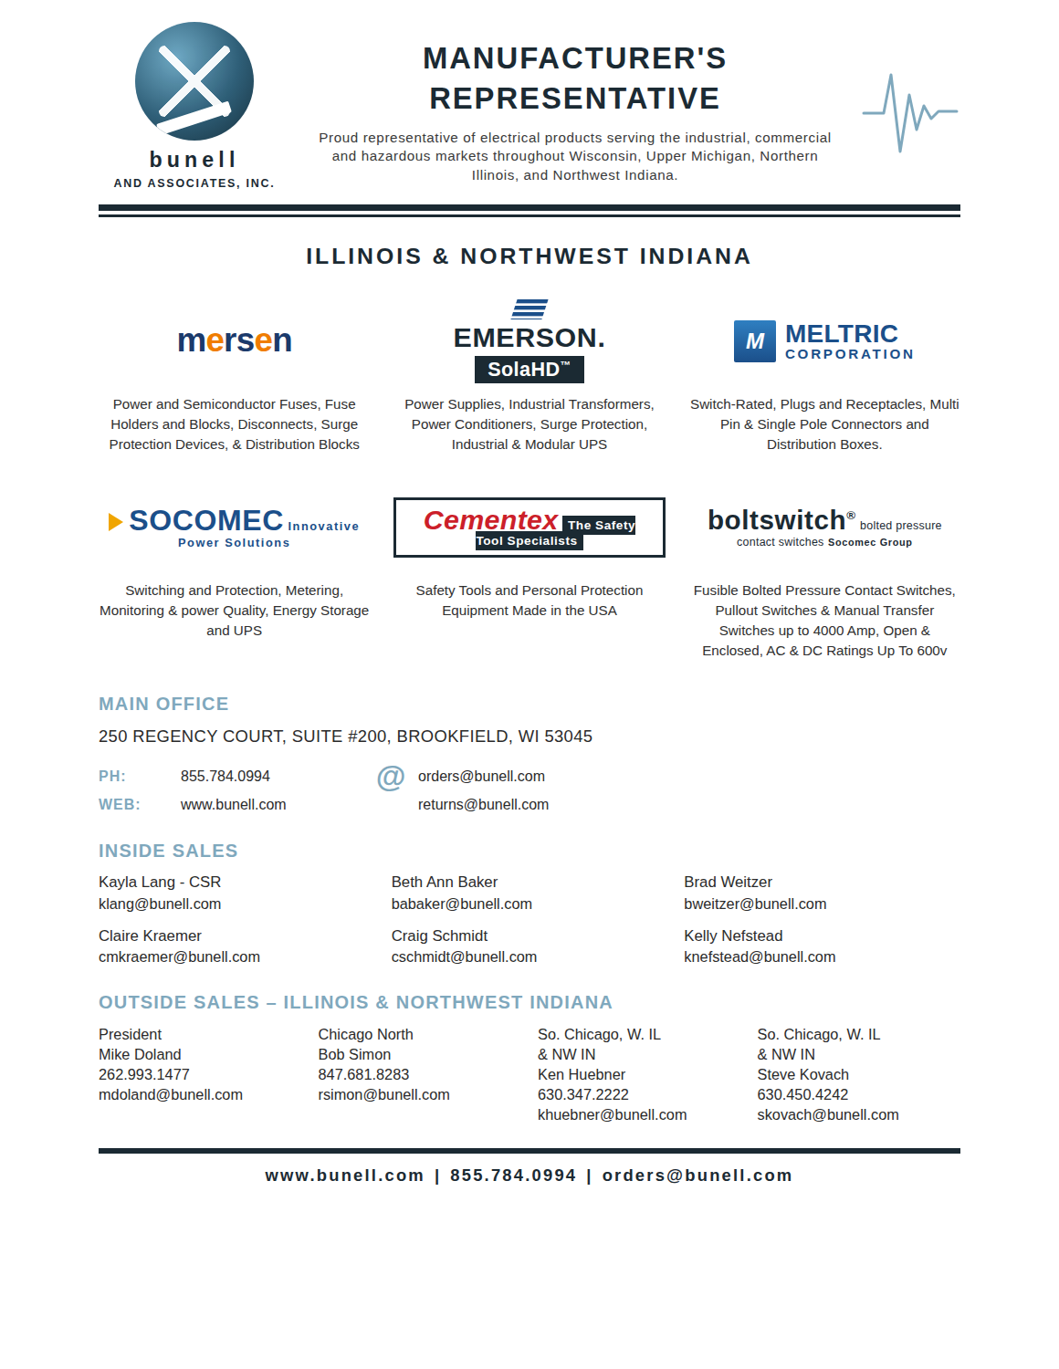bunell
and associates, inc.
MANUFACTURER'S REPRESENTATIVE
Proud representative of electrical products serving the industrial, commercial and hazardous markets throughout Wisconsin, Upper Michigan, Northern Illinois, and Northwest Indiana.
ILLINOIS & NORTHWEST INDIANA
mersen
Power and Semiconductor Fuses, Fuse Holders and Blocks, Disconnects, Surge Protection Devices, & Distribution Blocks
EMERSON. SolaHD™
Power Supplies, Industrial Transformers, Power Conditioners, Surge Protection, Industrial & Modular UPS
M MELTRIC
CORPORATION
Switch-Rated, Plugs and Receptacles, Multi Pin & Single Pole Connectors and Distribution Boxes.
SOCOMEC Innovative Power Solutions
Switching and Protection, Metering, Monitoring & power Quality, Energy Storage and UPS
Cementex The Safety Tool Specialists
Safety Tools and Personal Protection Equipment Made in the USA
boltswitch® bolted pressure contact switches Socomec Group
Fusible Bolted Pressure Contact Switches, Pullout Switches & Manual Transfer Switches up to 4000 Amp, Open & Enclosed, AC & DC Ratings Up To 600v
MAIN OFFICE
250 REGENCY COURT, SUITE #200, BROOKFIELD, WI 53045
PH: 855.784.0994 @ orders@bunell.com
WEB: www.bunell.com returns@bunell.com
INSIDE SALES
Kayla Lang - CSR
klang@bunell.com
Beth Ann Baker
babaker@bunell.com
Brad Weitzer
bweitzer@bunell.com
Claire Kraemer
cmkraemer@bunell.com
Craig Schmidt
cschmidt@bunell.com
Kelly Nefstead
knefstead@bunell.com
OUTSIDE SALES – ILLINOIS & NORTHWEST INDIANA
President
Mike Doland
262.993.1477
mdoland@bunell.com
Chicago North
Bob Simon
847.681.8283
rsimon@bunell.com
So. Chicago, W. IL
& NW IN
Ken Huebner
630.347.2222
khuebner@bunell.com
So. Chicago, W. IL
& NW IN
Steve Kovach
630.450.4242
skovach@bunell.com
www.bunell.com|855.784.0994|orders@bunell.com